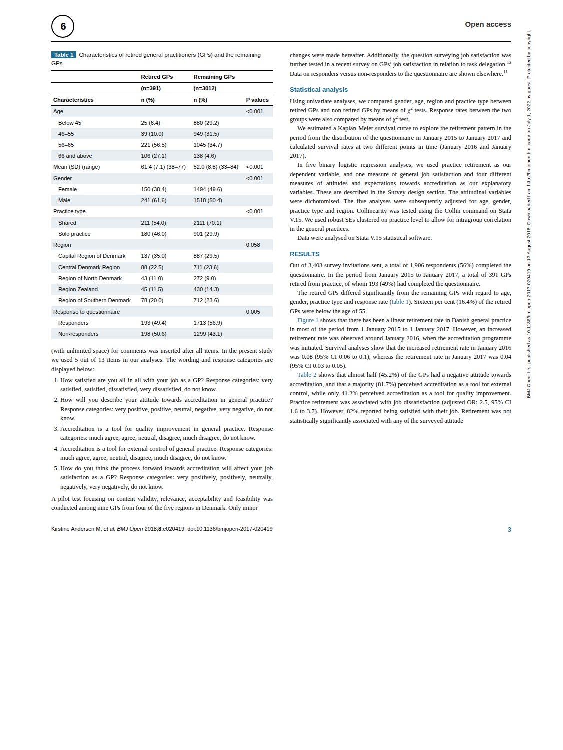BMJ Open: first published as 10.1136/bmjopen-2017-020419 on 13 August 2018. Downloaded from http://bmjopen.bmj.com/ on July 1, 2022 by guest. Protected by copyright.
6
Open access
Table 1 Characteristics of retired general practitioners (GPs) and the remaining GPs
| | Retired GPs | Remaining GPs | |
| --- | --- | --- | --- |
| | (n=391) | (n=3012) | |
| Characteristics | n (%) | n (%) | P values |
| Age | | | <0.001 |
| Below 45 | 25 (6.4) | 880 (29.2) | |
| 46–55 | 39 (10.0) | 949 (31.5) | |
| 56–65 | 221 (56.5) | 1045 (34.7) | |
| 66 and above | 106 (27.1) | 138 (4.6) | |
| Mean (SD) (range) | 61.4 (7.1) (38–77) | 52.0 (8.8) (33–84) | <0.001 |
| Gender | | | <0.001 |
| Female | 150 (38.4) | 1494 (49.6) | |
| Male | 241 (61.6) | 1518 (50.4) | |
| Practice type | | | <0.001 |
| Shared | 211 (54.0) | 2111 (70.1) | |
| Solo practice | 180 (46.0) | 901 (29.9) | |
| Region | | | 0.058 |
| Capital Region of Denmark | 137 (35.0) | 887 (29.5) | |
| Central Denmark Region | 88 (22.5) | 711 (23.6) | |
| Region of North Denmark | 43 (11.0) | 272 (9.0) | |
| Region Zealand | 45 (11.5) | 430 (14.3) | |
| Region of Southern Denmark | 78 (20.0) | 712 (23.6) | |
| Response to questionnaire | | | 0.005 |
| Responders | 193 (49.4) | 1713 (56.9) | |
| Non-responders | 198 (50.6) | 1299 (43.1) | |
(with unlimited space) for comments was inserted after all items. In the present study we used 5 out of 13 items in our analyses. The wording and response categories are displayed below:
How satisfied are you all in all with your job as a GP? Response categories: very satisfied, satisfied, dissatisfied, very dissatisfied, do not know.
How will you describe your attitude towards accreditation in general practice? Response categories: very positive, positive, neutral, negative, very negative, do not know.
Accreditation is a tool for quality improvement in general practice. Response categories: much agree, agree, neutral, disagree, much disagree, do not know.
Accreditation is a tool for external control of general practice. Response categories: much agree, agree, neutral, disagree, much disagree, do not know.
How do you think the process forward towards accreditation will affect your job satisfaction as a GP? Response categories: very positively, positively, neutrally, negatively, very negatively, do not know.
A pilot test focusing on content validity, relevance, acceptability and feasibility was conducted among nine GPs from four of the five regions in Denmark. Only minor
changes were made hereafter. Additionally, the question surveying job satisfaction was further tested in a recent survey on GPs’ job satisfaction in relation to task delegation.13 Data on responders versus non-responders to the questionnaire are shown elsewhere.11
Statistical analysis
Using univariate analyses, we compared gender, age, region and practice type between retired GPs and non-retired GPs by means of χ2 tests. Response rates between the two groups were also compared by means of χ2 test.
We estimated a Kaplan-Meier survival curve to explore the retirement pattern in the period from the distribution of the questionnaire in January 2015 to January 2017 and calculated survival rates at two different points in time (January 2016 and January 2017).
In five binary logistic regression analyses, we used practice retirement as our dependent variable, and one measure of general job satisfaction and four different measures of attitudes and expectations towards accreditation as our explanatory variables. These are described in the Survey design section. The attitudinal variables were dichotomised. The five analyses were subsequently adjusted for age, gender, practice type and region. Collinearity was tested using the Collin command on Stata V.15. We used robust SEs clustered on practice level to allow for intragroup correlation in the general practices.
Data were analysed on Stata V.15 statistical software.
RESULTS
Out of 3,403 survey invitations sent, a total of 1,906 respondents (56%) completed the questionnaire. In the period from January 2015 to January 2017, a total of 391 GPs retired from practice, of whom 193 (49%) had completed the questionnaire.
The retired GPs differed significantly from the remaining GPs with regard to age, gender, practice type and response rate (table 1). Sixteen per cent (16.4%) of the retired GPs were below the age of 55.
Figure 1 shows that there has been a linear retirement rate in Danish general practice in most of the period from 1 January 2015 to 1 January 2017. However, an increased retirement rate was observed around January 2016, when the accreditation programme was initiated. Survival analyses show that the increased retirement rate in January 2016 was 0.08 (95% CI 0.06 to 0.1), whereas the retirement rate in January 2017 was 0.04 (95% CI 0.03 to 0.05).
Table 2 shows that almost half (45.2%) of the GPs had a negative attitude towards accreditation, and that a majority (81.7%) perceived accreditation as a tool for external control, while only 41.2% perceived accreditation as a tool for quality improvement. Practice retirement was associated with job dissatisfaction (adjusted OR: 2.5, 95% CI 1.6 to 3.7). However, 82% reported being satisfied with their job. Retirement was not statistically significantly associated with any of the surveyed attitude
Kirstine Andersen M, et al. BMJ Open 2018;8:e020419. doi:10.1136/bmjopen-2017-020419
3